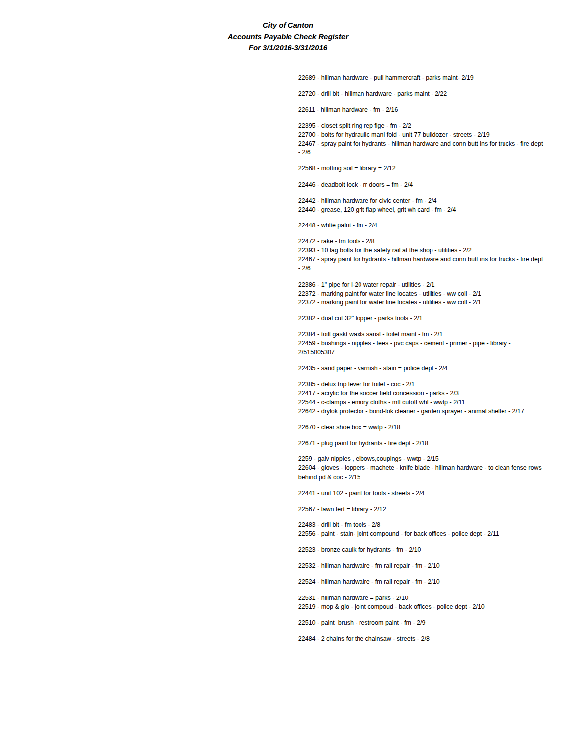City of Canton
Accounts Payable Check Register
For 3/1/2016-3/31/2016
22689 - hillman hardware - pull hammercraft - parks maint- 2/19
22720 - drill bit - hillman hardware - parks maint - 2/22
22611 - hillman hardware - fm - 2/16
22395 - closet split ring rep flge - fm - 2/2
22700 - bolts for hydraulic mani fold - unit 77 bulldozer - streets - 2/19
22467 - spray paint for hydrants - hillman hardware and conn butt ins for trucks - fire dept - 2/6
22568 - motting soil = library = 2/12
22446 - deadbolt lock - rr doors = fm - 2/4
22442 - hillman hardware for civic center - fm - 2/4
22440 - grease, 120 grit flap wheel, grit wh card - fm - 2/4
22448 - white paint - fm - 2/4
22472 - rake - fm tools - 2/8
22393 - 10 lag bolts for the safety rail at the shop - utilities - 2/2
22467 - spray paint for hydrants - hillman hardware and conn butt ins for trucks - fire dept - 2/6
22386 - 1" pipe for I-20 water repair - utilities - 2/1
22372 - marking paint for water line locates - utilities - ww coll - 2/1
22372 - marking paint for water line locates - utilities - ww coll - 2/1
22382 - dual cut 32" lopper - parks tools - 2/1
22384 - toilt gaskt waxls sansl - toilet maint - fm - 2/1
22459 - bushings - nipples - tees - pvc caps - cement - primer - pipe - library - 2/515005307
22435 - sand paper - varnish - stain = police dept - 2/4
22385 - delux trip lever for toilet - coc - 2/1
22417 - acrylic for the soccer field concession - parks - 2/3
22544 - c-clamps - emory cloths - mtl cutoff whl - wwtp - 2/11
22642 - drylok protector - bond-lok cleaner - garden sprayer - animal shelter - 2/17
22670 - clear shoe box = wwtp - 2/18
22671 - plug paint for hydrants - fire dept - 2/18
2259 - galv nipples , elbows,couplngs - wwtp - 2/15
22604 - gloves - loppers - machete - knife blade - hillman hardware - to clean fense rows behind pd & coc - 2/15
22441 - unit 102 - paint for tools - streets - 2/4
22567 - lawn fert = library - 2/12
22483 - drill bit - fm tools - 2/8
22556 - paint - stain- joint compound - for back offices - police dept - 2/11
22523 - bronze caulk for hydrants - fm - 2/10
22532 - hillman hardwaire - fm rail repair - fm - 2/10
22524 - hillman hardwaire - fm rail repair - fm - 2/10
22531 - hillman hardware = parks - 2/10
22519 - mop & glo - joint compoud - back offices - police dept - 2/10
22510 - paint brush - restroom paint - fm - 2/9
22484 - 2 chains for the chainsaw - streets - 2/8